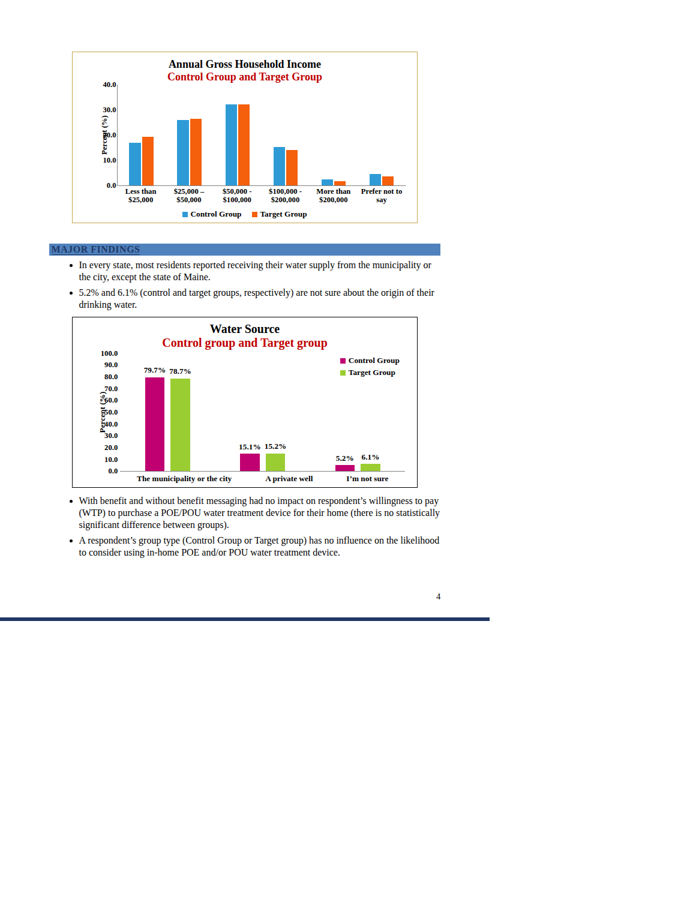Annual Gross Household Income
Control Group and Target Group
Percent (%)
40.0 30.0 20.0 10.0 0.0
Less than
$25,000
$25,000 –
$50,000
$50,000 -
$100,000
$100,000 -
$200,000
More than
$200,000
Prefer not to
say
Control Group
Target Group
MAJOR FINDINGS
In every state, most residents reported receiving their water supply from the municipality or the city, except the state of Maine.
5.2% and 6.1% (control and target groups, respectively) are not sure about the origin of their drinking water.
Water Source
Control group and Target group
Percent (%)
100.0 90.0 80.0 70.0 60.0 50.0 40.0 30.0 20.0 10.0 0.0
Control Group
Target Group
79.7%
78.7%
15.1%
15.2%
5.2%
6.1%
The municipality or the city
A private well
I’m not sure
With benefit and without benefit messaging had no impact on respondent’s willingness to pay (WTP) to purchase a POE/POU water treatment device for their home (there is no statistically significant difference between groups).
A respondent’s group type (Control Group or Target group) has no influence on the likelihood to consider using in-home POE and/or POU water treatment device.
4